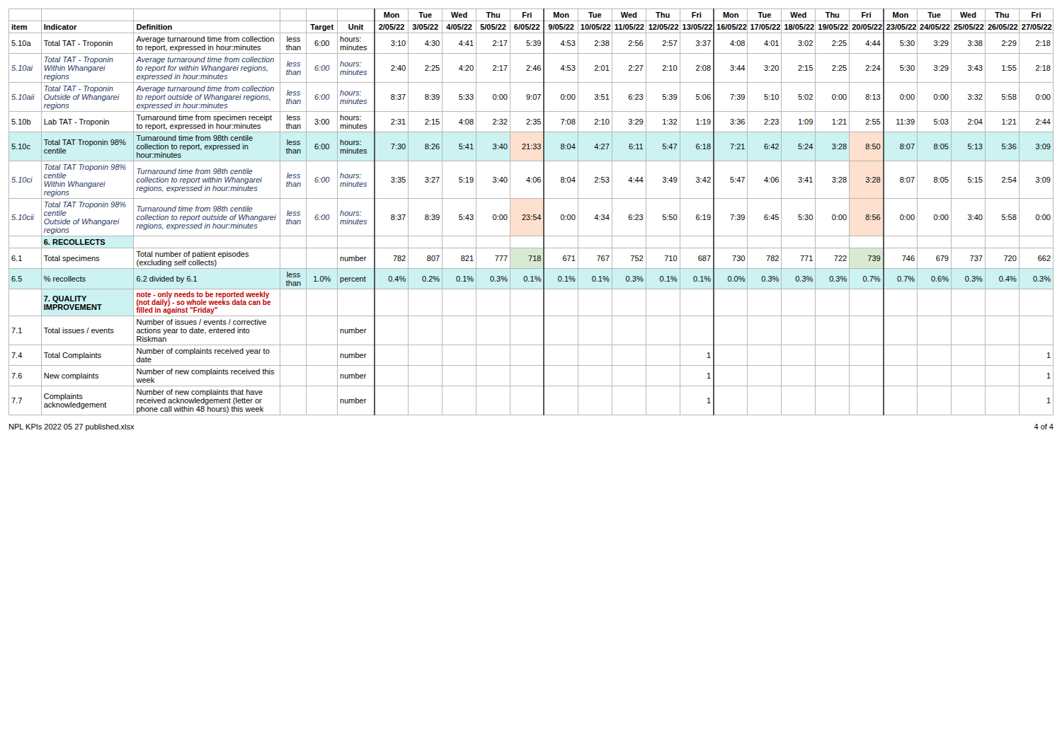| | | | | | | Mon | Tue | Wed | Thu | Fri | Mon | Tue | Wed | Thu | Fri | Mon | Tue | Wed | Thu | Fri | Mon | Tue | Wed | Thu | Fri |
| --- | --- | --- | --- | --- | --- | --- | --- | --- | --- | --- | --- | --- | --- | --- | --- | --- | --- | --- | --- | --- | --- | --- | --- | --- | --- |
| item | Indicator | Definition | | Target | Unit | 2/05/22 | 3/05/22 | 4/05/22 | 5/05/22 | 6/05/22 | 9/05/22 | 10/05/22 | 11/05/22 | 12/05/22 | 13/05/22 | 16/05/22 | 17/05/22 | 18/05/22 | 19/05/22 | 20/05/22 | 23/05/22 | 24/05/22 | 25/05/22 | 26/05/22 | 27/05/22 |
| 5.10a | Total TAT - Troponin | Average turnaround time from collection to report, expressed in hour:minutes | less than | 6:00 | hours: minutes | 3:10 | 4:30 | 4:41 | 2:17 | 5:39 | 4:53 | 2:38 | 2:56 | 2:57 | 3:37 | 4:08 | 4:01 | 3:02 | 2:25 | 4:44 | 5:30 | 3:29 | 3:38 | 2:29 | 2:18 |
| 5.10ai | Total TAT - Troponin Within Whangarei regions | Average turnaround time from collection to report for within Whangarei regions, expressed in hour:minutes | less than | 6:00 | hours: minutes | 2:40 | 2:25 | 4:20 | 2:17 | 2:46 | 4:53 | 2:01 | 2:27 | 2:10 | 2:08 | 3:44 | 3:20 | 2:15 | 2:25 | 2:24 | 5:30 | 3:29 | 3:43 | 1:55 | 2:18 |
| 5.10aii | Total TAT - Troponin Outside of Whangarei regions | Average turnaround time from collection to report outside of Whangarei regions, expressed in hour:minutes | less than | 6:00 | hours: minutes | 8:37 | 8:39 | 5:33 | 0:00 | 9:07 | 0:00 | 3:51 | 6:23 | 5:39 | 5:06 | 7:39 | 5:10 | 5:02 | 0:00 | 8:13 | 0:00 | 0:00 | 3:32 | 5:58 | 0:00 |
| 5.10b | Lab TAT - Troponin | Turnaround time from specimen receipt to report, expressed in hour:minutes | less than | 3:00 | hours: minutes | 2:31 | 2:15 | 4:08 | 2:32 | 2:35 | 7:08 | 2:10 | 3:29 | 1:32 | 1:19 | 3:36 | 2:23 | 1:09 | 1:21 | 2:55 | 11:39 | 5:03 | 2:04 | 1:21 | 2:44 |
| 5.10c | Total TAT Troponin 98% centile | Turnaround time from 98th centile collection to report, expressed in hour:minutes | less than | 6:00 | hours: minutes | 7:30 | 8:26 | 5:41 | 3:40 | 21:33 | 8:04 | 4:27 | 6:11 | 5:47 | 6:18 | 7:21 | 6:42 | 5:24 | 3:28 | 8:50 | 8:07 | 8:05 | 5:13 | 5:36 | 3:09 |
| 5.10ci | Total TAT Troponin 98% centile Within Whangarei regions | Turnaround time from 98th centile collection to report within Whangarei regions, expressed in hour:minutes | less than | 6:00 | hours: minutes | 3:35 | 3:27 | 5:19 | 3:40 | 4:06 | 8:04 | 2:53 | 4:44 | 3:49 | 3:42 | 5:47 | 4:06 | 3:41 | 3:28 | 3:28 | 8:07 | 8:05 | 5:15 | 2:54 | 3:09 |
| 5.10cii | Total TAT Troponin 98% centile Outside of Whangarei regions | Turnaround time from 98th centile collection to report outside of Whangarei regions, expressed in hour:minutes | less than | 6:00 | hours: minutes | 8:37 | 8:39 | 5:43 | 0:00 | 23:54 | 0:00 | 4:34 | 6:23 | 5:50 | 6:19 | 7:39 | 6:45 | 5:30 | 0:00 | 8:56 | 0:00 | 0:00 | 3:40 | 5:58 | 0:00 |
| | 6. RECOLLECTS | | | | | | | | | | | | | | | | | | | | | | | | |
| 6.1 | Total specimens | Total number of patient episodes (excluding self collects) | | | number | 782 | 807 | 821 | 777 | 718 | 671 | 767 | 752 | 710 | 687 | 730 | 782 | 771 | 722 | 739 | 746 | 679 | 737 | 720 | 662 |
| 6.5 | % recollects | 6.2 divided by 6.1 | less than | 1.0% | percent | 0.4% | 0.2% | 0.1% | 0.3% | 0.1% | 0.1% | 0.1% | 0.3% | 0.1% | 0.1% | 0.0% | 0.3% | 0.3% | 0.3% | 0.7% | 0.7% | 0.6% | 0.3% | 0.4% | 0.3% |
| | 7. QUALITY IMPROVEMENT | note - only needs to be reported weekly (not daily) - so whole weeks data can be filled in against "Friday" | | | | | | | | | | | | | | | | | | | | | | | |
| 7.1 | Total issues / events | Number of issues / events / corrective actions year to date, entered into Riskman | | | number | | | | | | | | | | | | | | | | | | | | |
| 7.4 | Total Complaints | Number of complaints received year to date | | | number | | | | | | | | | | 1 | | | | | | | | | | 1 |
| 7.6 | New complaints | Number of new complaints received this week | | | number | | | | | | | | | | 1 | | | | | | | | | | 1 |
| 7.7 | Complaints acknowledgement | Number of new complaints that have received acknowledgement (letter or phone call within 48 hours) this week | | | number | | | | | | | | | | 1 | | | | | | | | | | 1 |
NPL KPIs 2022 05 27 published.xlsx
4 of 4